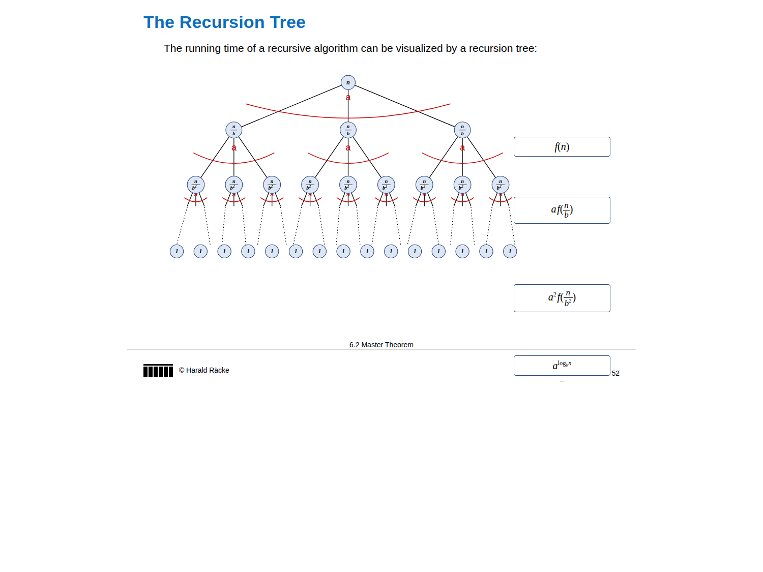The Recursion Tree
The running time of a recursive algorithm can be visualized by a recursion tree:
a a a a a a a a a a a a a n n b n b n b n b2 n b2 n b2 n b2 n b2 n b2 n b2 n b2 n b2 1 1 1 1 1 1 1 1 1 1 1 1 1 1 1
f(n)
a f(nb)
a2 f(nb2)
alogb n
=
nlogb a
6.2 Master Theorem
© Harald Räcke
52